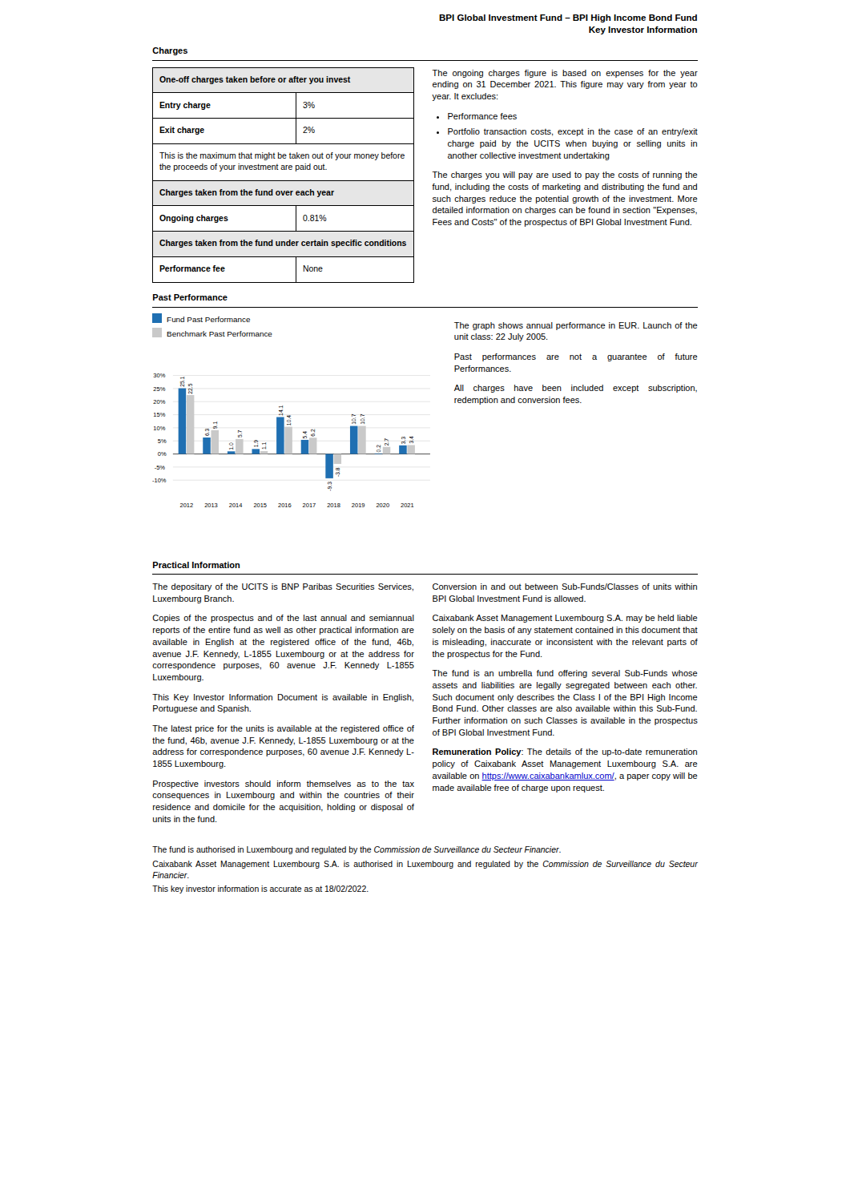BPI Global Investment Fund – BPI High Income Bond Fund
Key Investor Information
Charges
| One-off charges taken before or after you invest |
| --- |
| Entry charge | 3% |
| Exit charge | 2% |
| This is the maximum that might be taken out of your money before the proceeds of your investment are paid out. |
| Charges taken from the fund over each year |
| Ongoing charges | 0.81% |
| Charges taken from the fund under certain specific conditions |
| Performance fee | None |
The ongoing charges figure is based on expenses for the year ending on 31 December 2021. This figure may vary from year to year. It excludes:
Performance fees
Portfolio transaction costs, except in the case of an entry/exit charge paid by the UCITS when buying or selling units in another collective investment undertaking
The charges you will pay are used to pay the costs of running the fund, including the costs of marketing and distributing the fund and such charges reduce the potential growth of the investment. More detailed information on charges can be found in section "Expenses, Fees and Costs" of the prospectus of BPI Global Investment Fund.
Past Performance
Fund Past Performance
Benchmark Past Performance
30% 25% 20% 15% 10% 5% 0% -5% -10% 25.1 22.5 6.3 9.1 1.0 5.7 1.9 1.1 14.1 10.4 5.4 6.2 -9.3 -3.8 10.7 10.7 0.2 2.7 3.3 3.4 2012 2013 2014 2015 2016 2017 2018 2019 2020 2021
The graph shows annual performance in EUR. Launch of the unit class: 22 July 2005.
Past performances are not a guarantee of future Performances.
All charges have been included except subscription, redemption and conversion fees.
Practical Information
The depositary of the UCITS is BNP Paribas Securities Services, Luxembourg Branch.
Copies of the prospectus and of the last annual and semiannual reports of the entire fund as well as other practical information are available in English at the registered office of the fund, 46b, avenue J.F. Kennedy, L-1855 Luxembourg or at the address for correspondence purposes, 60 avenue J.F. Kennedy L-1855 Luxembourg.
This Key Investor Information Document is available in English, Portuguese and Spanish.
The latest price for the units is available at the registered office of the fund, 46b, avenue J.F. Kennedy, L-1855 Luxembourg or at the address for correspondence purposes, 60 avenue J.F. Kennedy L-1855 Luxembourg.
Prospective investors should inform themselves as to the tax consequences in Luxembourg and within the countries of their residence and domicile for the acquisition, holding or disposal of units in the fund.
Conversion in and out between Sub-Funds/Classes of units within BPI Global Investment Fund is allowed.
Caixabank Asset Management Luxembourg S.A. may be held liable solely on the basis of any statement contained in this document that is misleading, inaccurate or inconsistent with the relevant parts of the prospectus for the Fund.
The fund is an umbrella fund offering several Sub-Funds whose assets and liabilities are legally segregated between each other. Such document only describes the Class I of the BPI High Income Bond Fund. Other classes are also available within this Sub-Fund. Further information on such Classes is available in the prospectus of BPI Global Investment Fund.
Remuneration Policy: The details of the up-to-date remuneration policy of Caixabank Asset Management Luxembourg S.A. are available on https://www.caixabankamlux.com/, a paper copy will be made available free of charge upon request.
The fund is authorised in Luxembourg and regulated by the Commission de Surveillance du Secteur Financier.
Caixabank Asset Management Luxembourg S.A. is authorised in Luxembourg and regulated by the Commission de Surveillance du Secteur Financier.
This key investor information is accurate as at 18/02/2022.